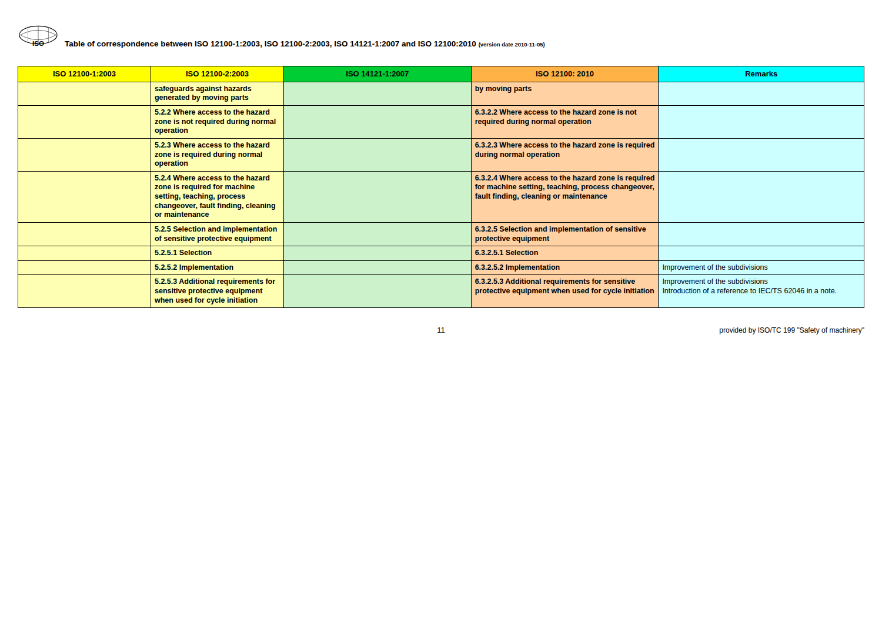ISO
Table of correspondence between ISO 12100-1:2003, ISO 12100-2:2003, ISO 14121-1:2007 and ISO 12100:2010 (version date 2010-11-05)
| ISO 12100-1:2003 | ISO 12100-2:2003 | ISO 14121-1:2007 | ISO 12100: 2010 | Remarks |
| --- | --- | --- | --- | --- |
| | safeguards against hazards generated by moving parts | | by moving parts | |
| | 5.2.2 Where access to the hazard zone is not required during normal operation | | 6.3.2.2 Where access to the hazard zone is not required during normal operation | |
| | 5.2.3 Where access to the hazard zone is required during normal operation | | 6.3.2.3 Where access to the hazard zone is required during normal operation | |
| | 5.2.4 Where access to the hazard zone is required for machine setting, teaching, process changeover, fault finding, cleaning or maintenance | | 6.3.2.4 Where access to the hazard zone is required for machine setting, teaching, process changeover, fault finding, cleaning or maintenance | |
| | 5.2.5 Selection and implementation of sensitive protective equipment | | 6.3.2.5 Selection and implementation of sensitive protective equipment | |
| | 5.2.5.1 Selection | | 6.3.2.5.1 Selection | |
| | 5.2.5.2 Implementation | | 6.3.2.5.2 Implementation | Improvement of the subdivisions |
| | 5.2.5.3 Additional requirements for sensitive protective equipment when used for cycle initiation | | 6.3.2.5.3 Additional requirements for sensitive protective equipment when used for cycle initiation | Improvement of the subdivisions Introduction of a reference to IEC/TS 62046 in a note. |
11
provided by ISO/TC 199 "Safety of machinery"